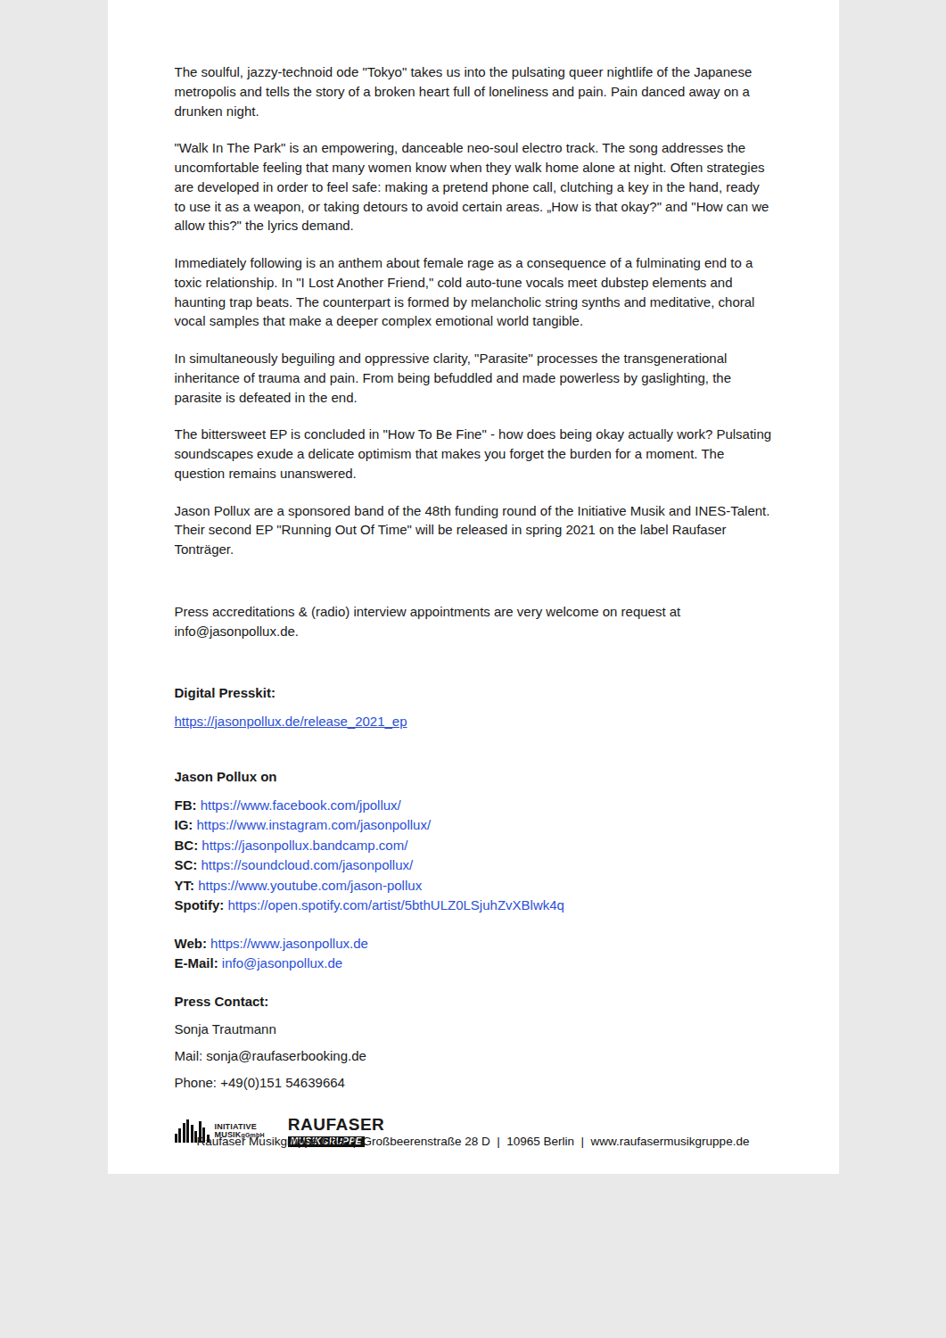The soulful, jazzy-technoid ode "Tokyo" takes us into the pulsating queer nightlife of the Japanese metropolis and tells the story of a broken heart full of loneliness and pain. Pain danced away on a drunken night.
"Walk In The Park" is an empowering, danceable neo-soul electro track. The song addresses the uncomfortable feeling that many women know when they walk home alone at night. Often strategies are developed in order to feel safe: making a pretend phone call, clutching a key in the hand, ready to use it as a weapon, or taking detours to avoid certain areas. „How is that okay?" and "How can we allow this?" the lyrics demand.
Immediately following is an anthem about female rage as a consequence of a fulminating end to a toxic relationship. In "I Lost Another Friend," cold auto-tune vocals meet dubstep elements and haunting trap beats. The counterpart is formed by melancholic string synths and meditative, choral vocal samples that make a deeper complex emotional world tangible.
In simultaneously beguiling and oppressive clarity, "Parasite" processes the transgenerational inheritance of trauma and pain. From being befuddled and made powerless by gaslighting, the parasite is defeated in the end.
The bittersweet EP is concluded in "How To Be Fine" - how does being okay actually work? Pulsating soundscapes exude a delicate optimism that makes you forget the burden for a moment. The question remains unanswered.
Jason Pollux are a sponsored band of the 48th funding round of the Initiative Musik and INES-Talent. Their second EP "Running Out Of Time" will be released in spring 2021 on the label Raufaser Tonträger.
Press accreditations & (radio) interview appointments are very welcome on request at info@jasonpollux.de.
Digital Presskit:
https://jasonpollux.de/release_2021_ep
Jason Pollux on
FB: https://www.facebook.com/jpollux/
IG: https://www.instagram.com/jasonpollux/
BC: https://jasonpollux.bandcamp.com/
SC: https://soundcloud.com/jasonpollux/
YT: https://www.youtube.com/jason-pollux
Spotify: https://open.spotify.com/artist/5bthULZ0LSjuhZvXBlwk4q
Web: https://www.jasonpollux.de
E-Mail: info@jasonpollux.de
Press Contact:
Sonja Trautmann
Mail: sonja@raufaserbooking.de
Phone: +49(0)151 54639664
INITIATIVE
MUSIKgGmbH
RAUFASER
MUSIKGRUPPE
Raufaser Musikgruppe GbR | Großbeerenstraße 28 D | 10965 Berlin | www.raufasermusikgruppe.de